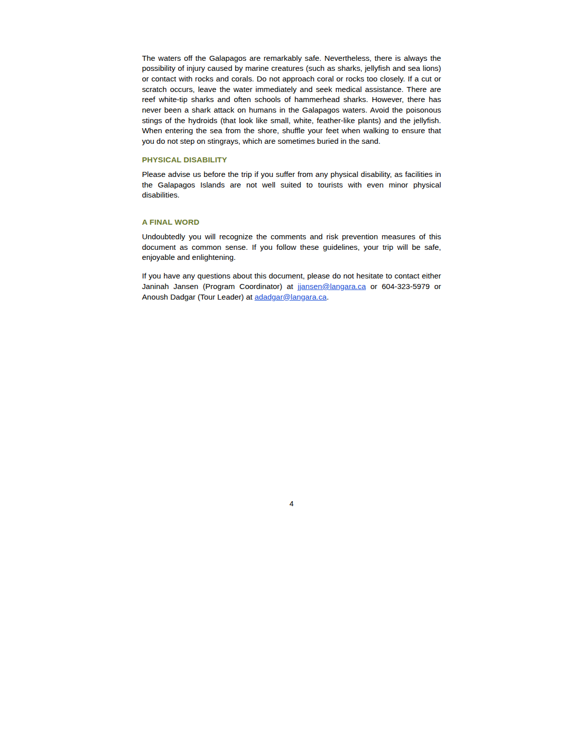The waters off the Galapagos are remarkably safe. Nevertheless, there is always the possibility of injury caused by marine creatures (such as sharks, jellyfish and sea lions) or contact with rocks and corals. Do not approach coral or rocks too closely. If a cut or scratch occurs, leave the water immediately and seek medical assistance. There are reef white-tip sharks and often schools of hammerhead sharks. However, there has never been a shark attack on humans in the Galapagos waters. Avoid the poisonous stings of the hydroids (that look like small, white, feather-like plants) and the jellyfish. When entering the sea from the shore, shuffle your feet when walking to ensure that you do not step on stingrays, which are sometimes buried in the sand.
PHYSICAL DISABILITY
Please advise us before the trip if you suffer from any physical disability, as facilities in the Galapagos Islands are not well suited to tourists with even minor physical disabilities.
A FINAL WORD
Undoubtedly you will recognize the comments and risk prevention measures of this document as common sense. If you follow these guidelines, your trip will be safe, enjoyable and enlightening.
If you have any questions about this document, please do not hesitate to contact either Janinah Jansen (Program Coordinator) at jjansen@langara.ca or 604-323-5979 or Anoush Dadgar (Tour Leader) at adadgar@langara.ca.
4